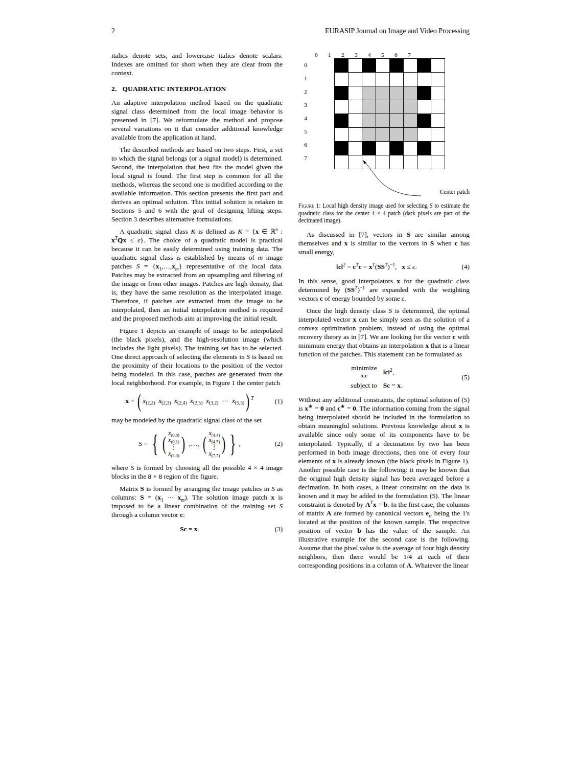2
EURASIP Journal on Image and Video Processing
italics denote sets, and lowercase italics denote scalars. Indexes are omitted for short when they are clear from the context.
2. QUADRATIC INTERPOLATION
An adaptive interpolation method based on the quadratic signal class determined from the local image behavior is presented in [7]. We reformulate the method and propose several variations on it that consider additional knowledge available from the application at hand.
The described methods are based on two steps. First, a set to which the signal belongs (or a signal model) is determined. Second, the interpolation that best fits the model given the local signal is found. The first step is common for all the methods, whereas the second one is modified according to the available information. This section presents the first part and derives an optimal solution. This initial solution is retaken in Sections 5 and 6 with the goal of designing lifting steps. Section 3 describes alternative formulations.
A quadratic signal class K is defined as K = {x ∈ ℝn : xTQx ≤ ε}. The choice of a quadratic model is practical because it can be easily determined using training data. The quadratic signal class is established by means of m image patches S = {x1,…,xm} representative of the local data. Patches may be extracted from an upsampling and filtering of the image or from other images. Patches are high density, that is, they have the same resolution as the interpolated image. Therefore, if patches are extracted from the image to be interpolated, then an initial interpolation method is required and the proposed methods aim at improving the initial result.
Figure 1 depicts an example of image to be interpolated (the black pixels), and the high-resolution image (which includes the light pixels). The training set has to be selected. One direct approach of selecting the elements in S is based on the proximity of their locations to the position of the vector being modeled. In this case, patches are generated from the local neighborhood. For example, in Figure 1 the center patch
x = (x(2,2) x(2,3) x(2,4) x(2,5) x(3,2) ··· x(5,5))T
(1)
may be modeled by the quadratic signal class of the set
S = { ( x(0,0) x(0,1) ⋮ x(3,3) ) ,…, ( x(4,4) x(4,5) ⋮ x(7,7) ) },
(2)
where S is formed by choosing all the possible 4 × 4 image blocks in the 8 × 8 region of the figure.
Matrix S is formed by arranging the image patches in S as columns: S = (x1 ··· xm). The solution image patch x is imposed to be a linear combination of the training set S through a column vector c:
Sc = x.
(3)
01234567
01234567
Center patch
Figure 1: Local high density image used for selecting S to estimate the quadratic class for the center 4 × 4 patch (dark pixels are part of the decimated image).
As discussed in [7], vectors in S are similar among themselves and x is similar to the vectors in S when c has small energy,
‖c‖2 = cTc = xT(SST)−1, x ≤ ε.
(4)
In this sense, good interpolators x for the quadratic class determined by (SST)−1 are expanded with the weighting vectors c of energy bounded by some ε.
Once the high density class S is determined, the optimal interpolated vector x can be simply seen as the solution of a convex optimization problem, instead of using the optimal recovery theory as in [7]. We are looking for the vector c with minimum energy that obtains an interpolation x that is a linear function of the patches. This statement can be formulated as
minimize
x,c ‖c‖2, subject to Sc = x.
(5)
Without any additional constraints, the optimal solution of (5) is x★ = 0 and c★ = 0. The information coming from the signal being interpolated should be included in the formulation to obtain meaningful solutions. Previous knowledge about x is available since only some of its components have to be interpolated. Typically, if a decimation by two has been performed in both image directions, then one of every four elements of x is already known (the black pixels in Figure 1). Another possible case is the following: it may be known that the original high density signal has been averaged before a decimation. In both cases, a linear constraint on the data is known and it may be added to the formulation (5). The linear constraint is denoted by ATx = b. In the first case, the columns of matrix A are formed by canonical vectors ei, being the 1's located at the position of the known sample. The respective position of vector b has the value of the sample. An illustrative example for the second case is the following. Assume that the pixel value is the average of four high density neighbors, then there would be 1/4 at each of their corresponding positions in a column of A. Whatever the linear